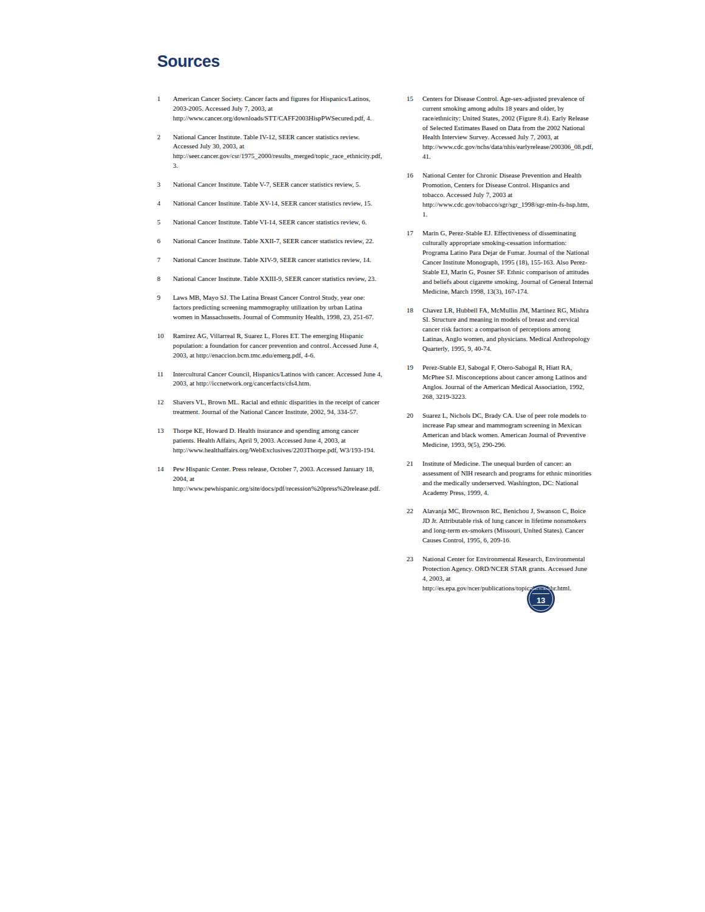Sources
1 American Cancer Society. Cancer facts and figures for Hispanics/Latinos, 2003-2005. Accessed July 7, 2003, at http://www.cancer.org/downloads/STT/CAFF2003HispPWSecured.pdf, 4.
2 National Cancer Institute. Table IV-12, SEER cancer statistics review. Accessed July 30, 2003, at http://seer.cancer.gov/csr/1975_2000/results_merged/topic_race_ethnicity.pdf, 3.
3 National Cancer Institute. Table V-7, SEER cancer statistics review, 5.
4 National Cancer Institute. Table XV-14, SEER cancer statistics review, 15.
5 National Cancer Institute. Table VI-14, SEER cancer statistics review, 6.
6 National Cancer Institute. Table XXII-7, SEER cancer statistics review, 22.
7 National Cancer Institute. Table XIV-9, SEER cancer statistics review, 14.
8 National Cancer Institute. Table XXIII-9, SEER cancer statistics review, 23.
9 Laws MB, Mayo SJ. The Latina Breast Cancer Control Study, year one: factors predicting screening mammography utilization by urban Latina women in Massachusetts. Journal of Community Health, 1998, 23, 251-67.
10 Ramirez AG, Villarreal R, Suarez L, Flores ET. The emerging Hispanic population: a foundation for cancer prevention and control. Accessed June 4, 2003, at http://enaccion.bcm.tmc.edu/emerg.pdf, 4-6.
11 Intercultural Cancer Council, Hispanics/Latinos with cancer. Accessed June 4, 2003, at http://iccnetwork.org/cancerfacts/cfs4.htm.
12 Shavers VL, Brown ML. Racial and ethnic disparities in the receipt of cancer treatment. Journal of the National Cancer Institute, 2002, 94, 334-57.
13 Thorpe KE, Howard D. Health insurance and spending among cancer patients. Health Affairs, April 9, 2003. Accessed June 4, 2003, at http://www.healthaffairs.org/WebExclusives/2203Thorpe.pdf, W3/193-194.
14 Pew Hispanic Center. Press release, October 7, 2003. Accessed January 18, 2004, at http://www.pewhispanic.org/site/docs/pdf/recession%20press%20release.pdf.
15 Centers for Disease Control. Age-sex-adjusted prevalence of current smoking among adults 18 years and older, by race/ethnicity: United States, 2002 (Figure 8.4). Early Release of Selected Estimates Based on Data from the 2002 National Health Interview Survey. Accessed July 7, 2003, at http://www.cdc.gov/nchs/data/nhis/earlyrelease/200306_08.pdf, 41.
16 National Center for Chronic Disease Prevention and Health Promotion, Centers for Disease Control. Hispanics and tobacco. Accessed July 7, 2003 at http://www.cdc.gov/tobacco/sgr/sgr_1998/sgr-min-fs-hsp.htm, 1.
17 Marin G, Perez-Stable EJ. Effectiveness of disseminating culturally appropriate smoking-cessation information: Programa Latino Para Dejar de Fumar. Journal of the National Cancer Institute Monograph, 1995 (18), 155-163. Also Perez-Stable EJ, Marin G, Posner SF. Ethnic comparison of attitudes and beliefs about cigarette smoking. Journal of General Internal Medicine, March 1998, 13(3), 167-174.
18 Chavez LR, Hubbell FA, McMullin JM, Martinez RG, Mishra SI. Structure and meaning in models of breast and cervical cancer risk factors: a comparison of perceptions among Latinas, Anglo women, and physicians. Medical Anthropology Quarterly, 1995, 9, 40-74.
19 Perez-Stable EJ, Sabogal F, Otero-Sabogal R, Hiatt RA, McPhee SJ. Misconceptions about cancer among Latinos and Anglos. Journal of the American Medical Association, 1992, 268, 3219-3223.
20 Suarez L, Nichols DC, Brady CA. Use of peer role models to increase Pap smear and mammogram screening in Mexican American and black women. American Journal of Preventive Medicine, 1993, 9(5), 290-296.
21 Institute of Medicine. The unequal burden of cancer: an assessment of NIH research and programs for ethnic minorities and the medically underserved. Washington, DC: National Academy Press, 1999, 4.
22 Alavanja MC, Brownson RC, Benichou J, Swanson C, Boice JD Jr. Attributable risk of lung cancer in lifetime nonsmokers and long-term ex-smokers (Missouri, United States). Cancer Causes Control, 1995, 6, 209-16.
23 National Center for Environmental Research, Environmental Protection Agency. ORD/NCER STAR grants. Accessed June 4, 2003, at http://es.epa.gov/ncer/publications/topical/pesthhr.html.
Redes En Acción
13